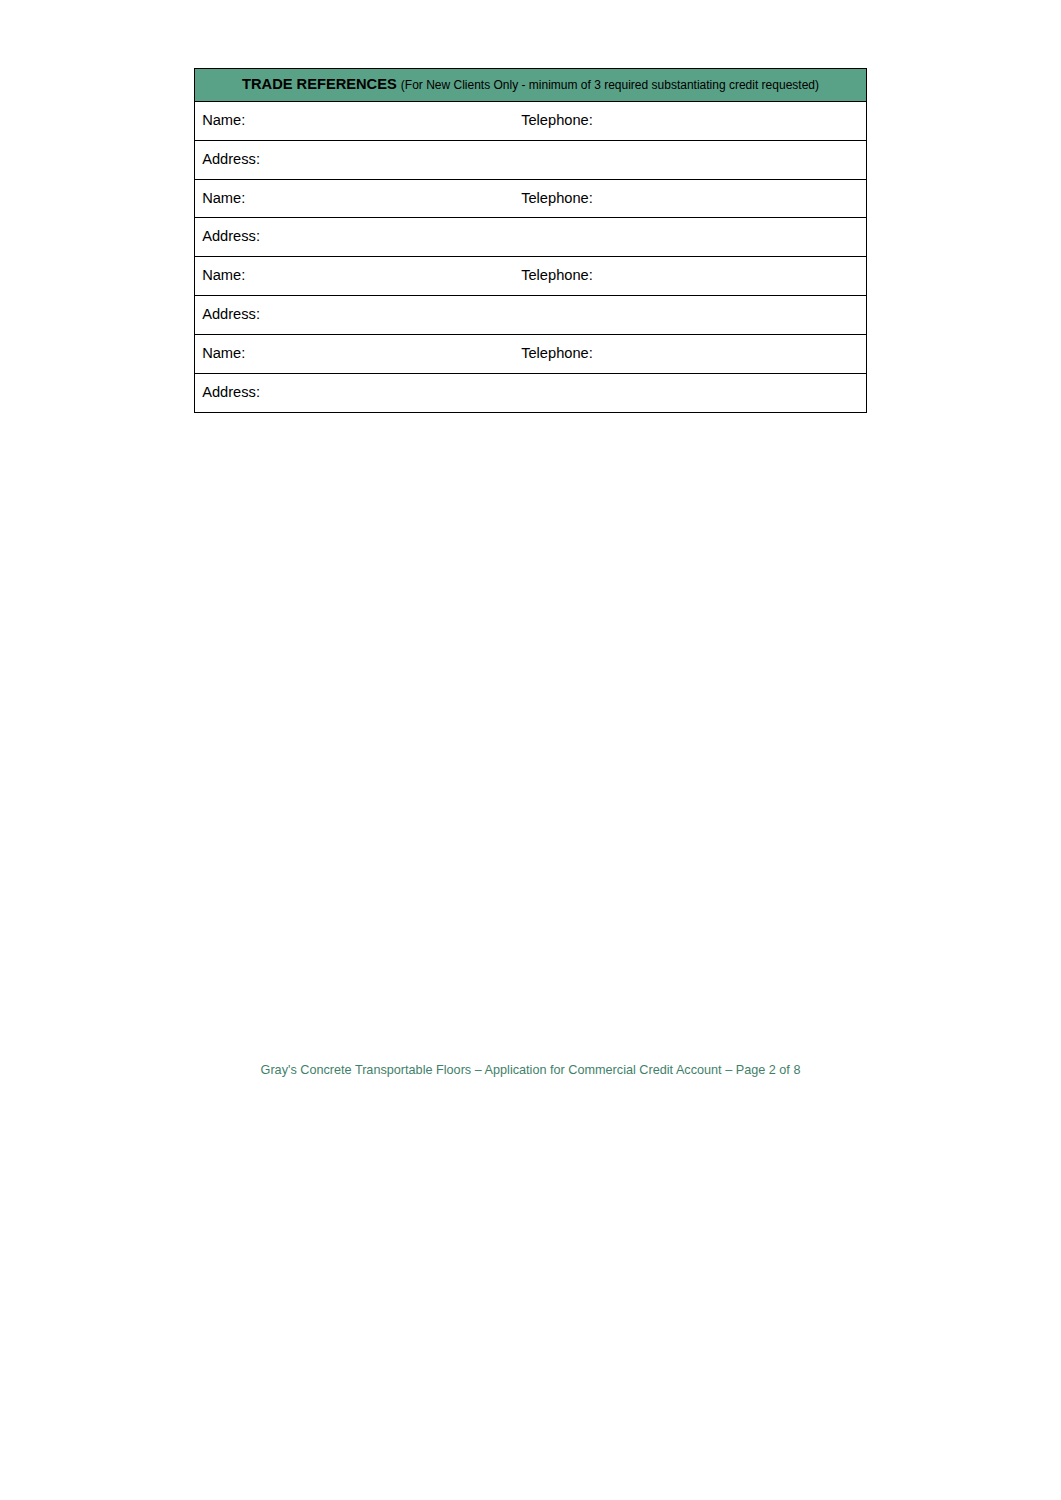| TRADE REFERENCES (For New Clients Only - minimum of 3 required substantiating credit requested) |
| --- |
| Name: Telephone: |
| Address: |
| Name: Telephone: |
| Address: |
| Name: Telephone: |
| Address: |
| Name: Telephone: |
| Address: |
Gray's Concrete Transportable Floors – Application for Commercial Credit Account – Page 2 of 8